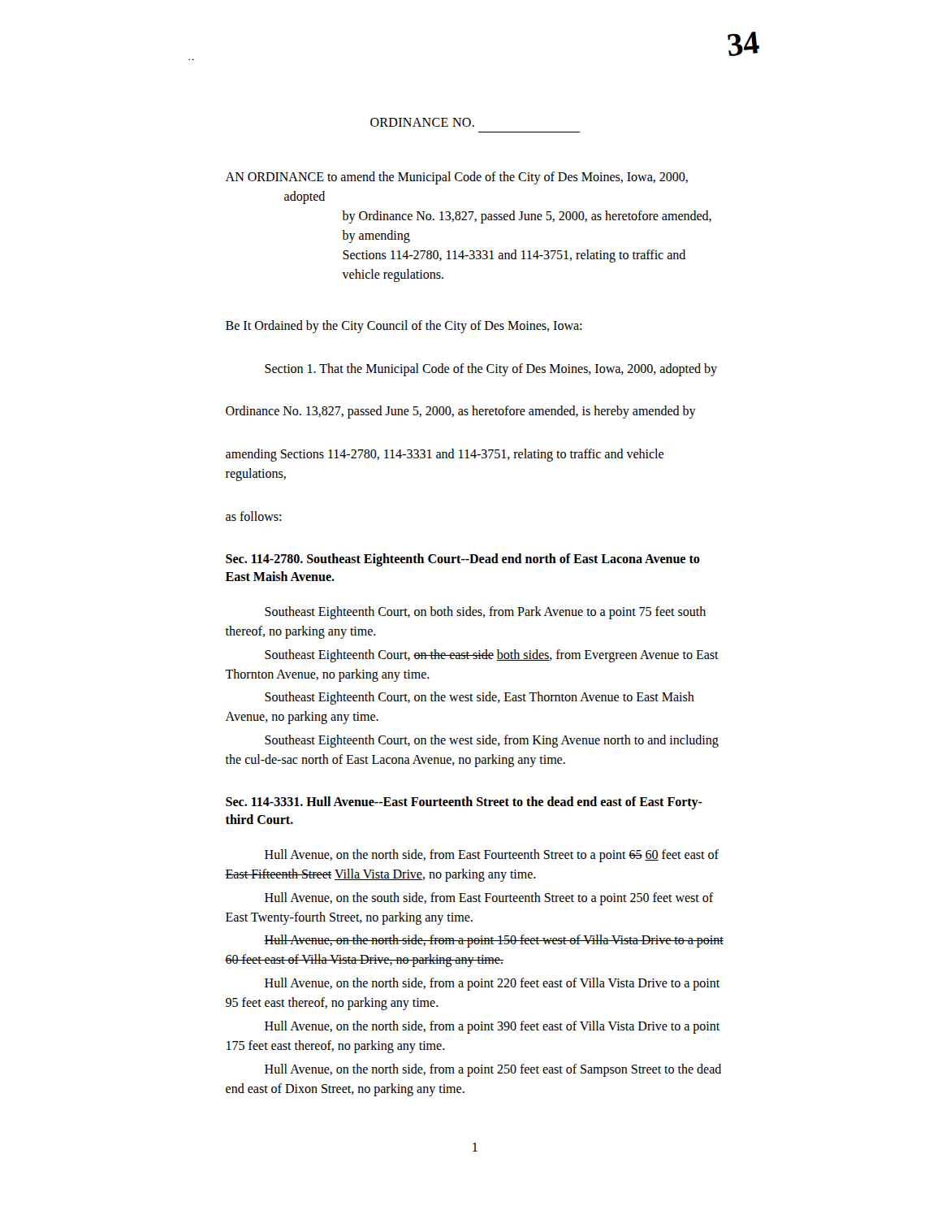34
..
ORDINANCE NO.
AN ORDINANCE to amend the Municipal Code of the City of Des Moines, Iowa, 2000, adopted by Ordinance No. 13,827, passed June 5, 2000, as heretofore amended, by amending Sections 114-2780, 114-3331 and 114-3751, relating to traffic and vehicle regulations.
Be It Ordained by the City Council of the City of Des Moines, Iowa:
Section 1. That the Municipal Code of the City of Des Moines, Iowa, 2000, adopted by
Ordinance No. 13,827, passed June 5, 2000, as heretofore amended, is hereby amended by
amending Sections 114-2780, 114-3331 and 114-3751, relating to traffic and vehicle regulations,
as follows:
Sec. 114-2780. Southeast Eighteenth Court--Dead end north of East Lacona Avenue to East Maish Avenue.
Southeast Eighteenth Court, on both sides, from Park Avenue to a point 75 feet south thereof, no parking any time.
Southeast Eighteenth Court, on the east side both sides, from Evergreen Avenue to East Thornton Avenue, no parking any time.
Southeast Eighteenth Court, on the west side, East Thornton Avenue to East Maish Avenue, no parking any time.
Southeast Eighteenth Court, on the west side, from King Avenue north to and including the cul-de-sac north of East Lacona Avenue, no parking any time.
Sec. 114-3331. Hull Avenue--East Fourteenth Street to the dead end east of East Forty-third Court.
Hull Avenue, on the north side, from East Fourteenth Street to a point 65 60 feet east of East Fifteenth Street Villa Vista Drive, no parking any time.
Hull Avenue, on the south side, from East Fourteenth Street to a point 250 feet west of East Twenty-fourth Street, no parking any time.
Hull Avenue, on the north side, from a point 150 feet west of Villa Vista Drive to a point 60 feet east of Villa Vista Drive, no parking any time.
Hull Avenue, on the north side, from a point 220 feet east of Villa Vista Drive to a point 95 feet east thereof, no parking any time.
Hull Avenue, on the north side, from a point 390 feet east of Villa Vista Drive to a point 175 feet east thereof, no parking any time.
Hull Avenue, on the north side, from a point 250 feet east of Sampson Street to the dead end east of Dixon Street, no parking any time.
1